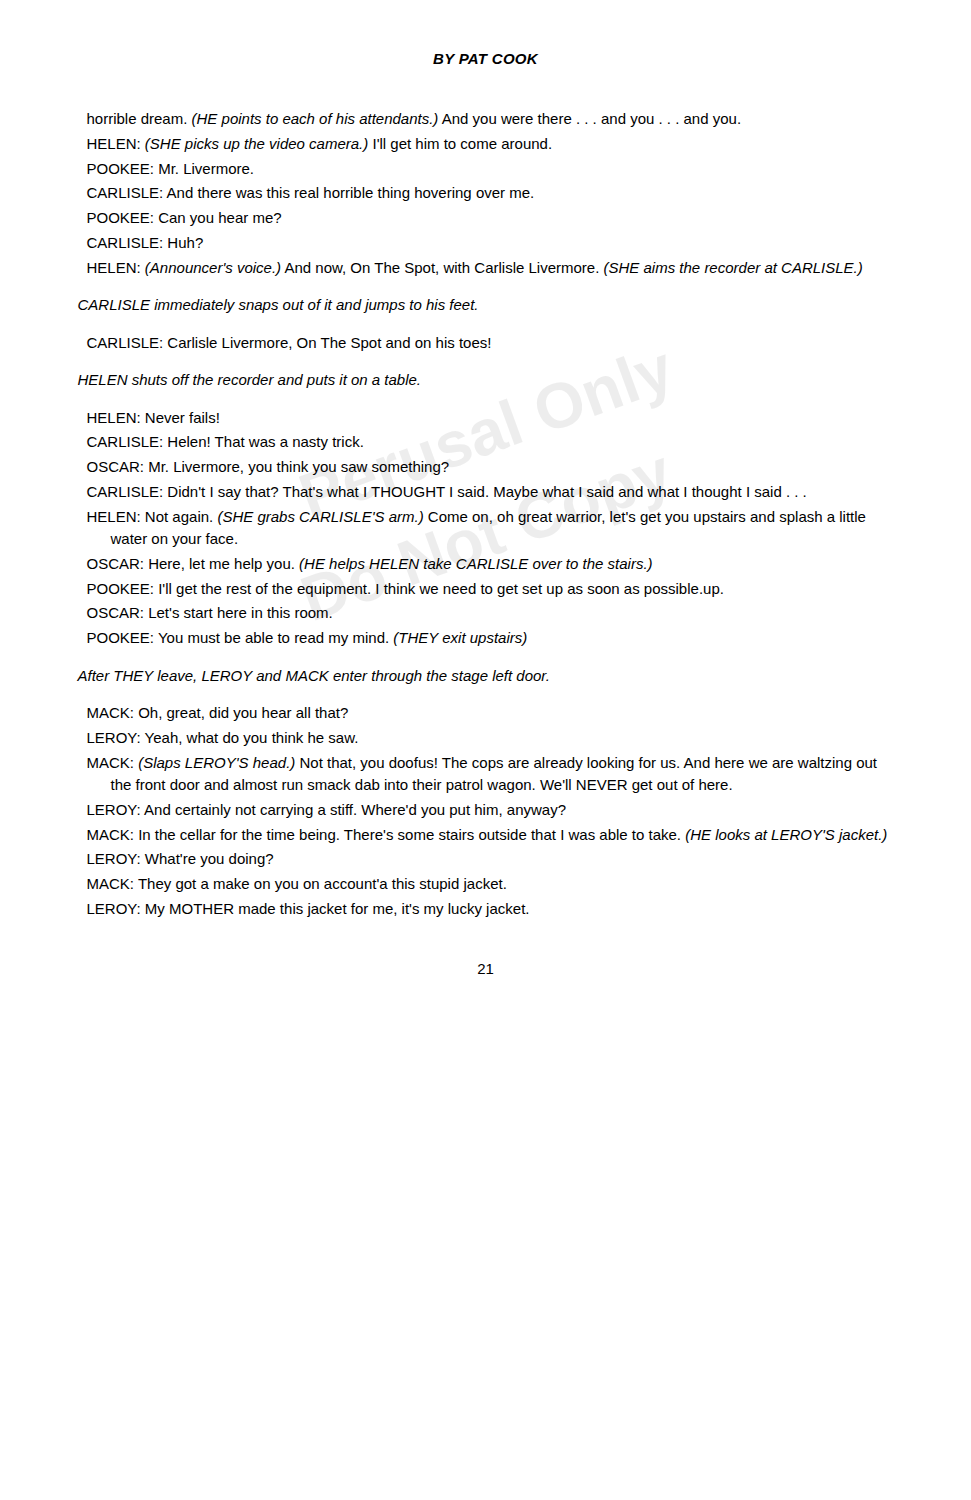Perusal Only
Do Not Copy
BY PAT COOK
horrible dream. (HE points to each of his attendants.) And you were there . . . and you . . . and you.
HELEN: (SHE picks up the video camera.) I'll get him to come around.
POOKEE: Mr. Livermore.
CARLISLE: And there was this real horrible thing hovering over me.
POOKEE: Can you hear me?
CARLISLE: Huh?
HELEN: (Announcer's voice.) And now, On The Spot, with Carlisle Livermore. (SHE aims the recorder at CARLISLE.)
CARLISLE immediately snaps out of it and jumps to his feet.
CARLISLE: Carlisle Livermore, On The Spot and on his toes!
HELEN shuts off the recorder and puts it on a table.
HELEN: Never fails!
CARLISLE: Helen! That was a nasty trick.
OSCAR: Mr. Livermore, you think you saw something?
CARLISLE: Didn't I say that? That's what I THOUGHT I said. Maybe what I said and what I thought I said . . .
HELEN: Not again. (SHE grabs CARLISLE'S arm.) Come on, oh great warrior, let's get you upstairs and splash a little water on your face.
OSCAR: Here, let me help you. (HE helps HELEN take CARLISLE over to the stairs.)
POOKEE: I'll get the rest of the equipment. I think we need to get set up as soon as possible.up.
OSCAR: Let's start here in this room.
POOKEE: You must be able to read my mind. (THEY exit upstairs)
After THEY leave, LEROY and MACK enter through the stage left door.
MACK: Oh, great, did you hear all that?
LEROY: Yeah, what do you think he saw.
MACK: (Slaps LEROY'S head.) Not that, you doofus! The cops are already looking for us. And here we are waltzing out the front door and almost run smack dab into their patrol wagon. We'll NEVER get out of here.
LEROY: And certainly not carrying a stiff. Where'd you put him, anyway?
MACK: In the cellar for the time being. There's some stairs outside that I was able to take. (HE looks at LEROY'S jacket.)
LEROY: What're you doing?
MACK: They got a make on you on account'a this stupid jacket.
LEROY: My MOTHER made this jacket for me, it's my lucky jacket.
21